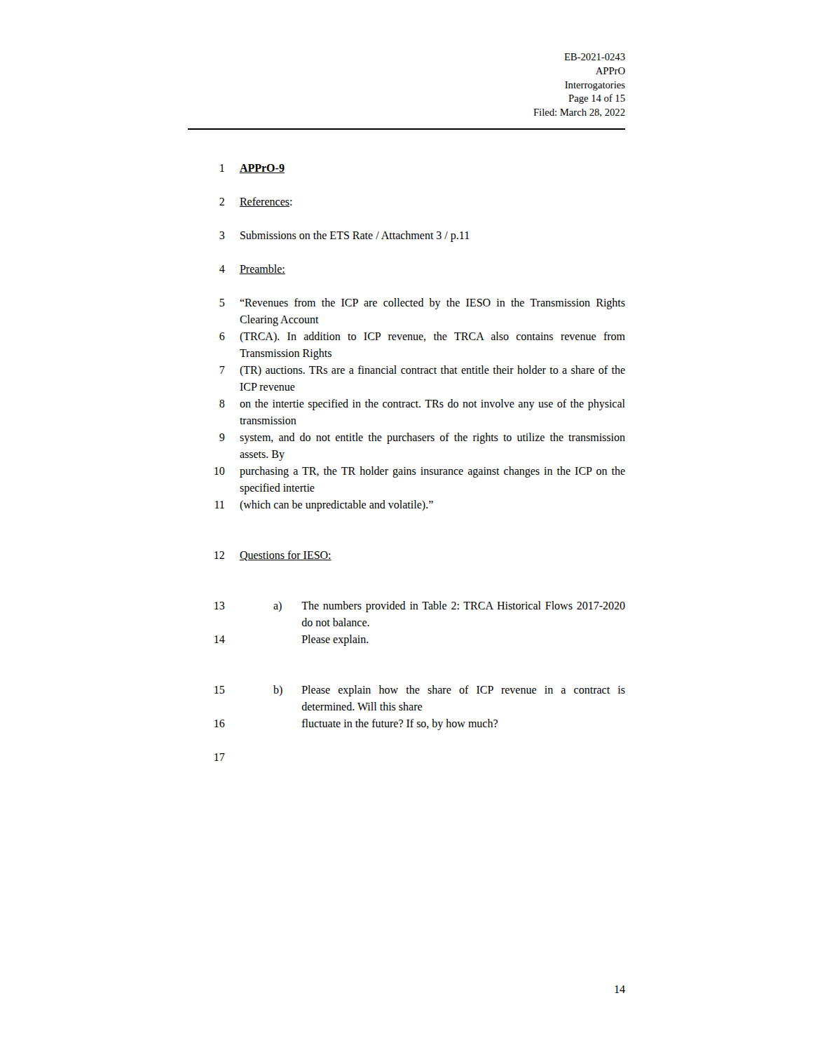EB-2021-0243
APPrO
Interrogatories
Page 14 of 15
Filed: March 28, 2022
1
APPrO-9
2
References:
3
Submissions on the ETS Rate / Attachment 3 / p.11
4
Preamble:
5
“Revenues from the ICP are collected by the IESO in the Transmission Rights Clearing Account
6
(TRCA). In addition to ICP revenue, the TRCA also contains revenue from Transmission Rights
7
(TR) auctions. TRs are a financial contract that entitle their holder to a share of the ICP revenue
8
on the intertie specified in the contract. TRs do not involve any use of the physical transmission
9
system, and do not entitle the purchasers of the rights to utilize the transmission assets. By
10
purchasing a TR, the TR holder gains insurance against changes in the ICP on the specified intertie
11
(which can be unpredictable and volatile).”
12
Questions for IESO:
13
a)
The numbers provided in Table 2: TRCA Historical Flows 2017-2020 do not balance.
14
Please explain.
15
b)
Please explain how the share of ICP revenue in a contract is determined. Will this share
16
fluctuate in the future? If so, by how much?
17
14